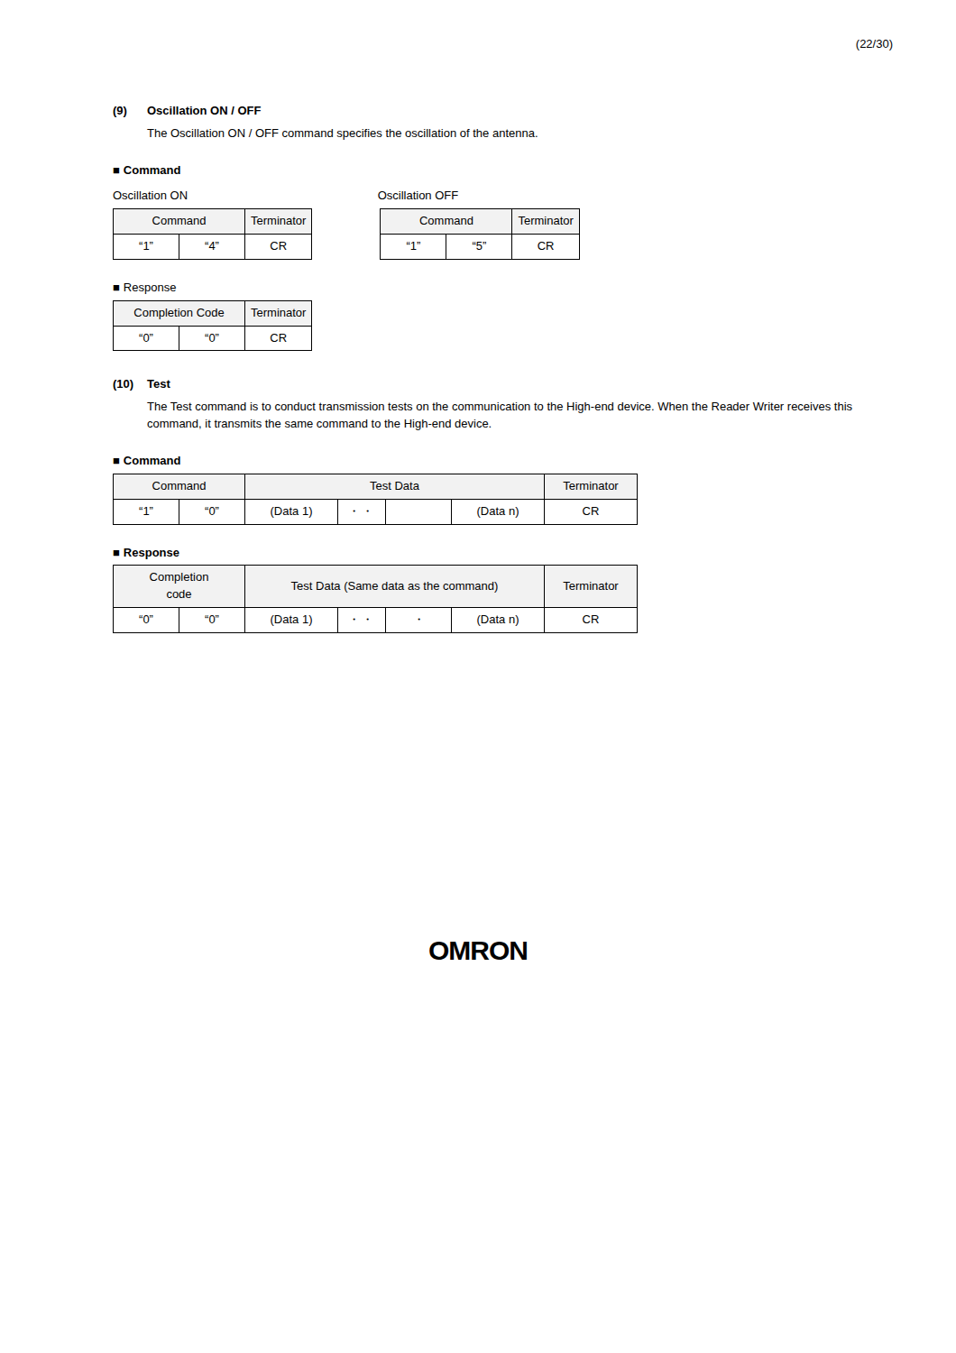(22/30)
(9) Oscillation ON / OFF
The Oscillation ON / OFF command specifies the oscillation of the antenna.
■Command
Oscillation ON Oscillation OFF
| Command | Terminator |
| --- | --- |
| “1” | “4” | CR |
| Command | Terminator |
| --- | --- |
| “1” | “5” | CR |
■Response
| Completion Code | Terminator |
| --- | --- |
| “0” | “0” | CR |
(10) Test
The Test command is to conduct transmission tests on the communication to the High-end device. When the Reader Writer receives this command, it transmits the same command to the High-end device.
■Command
| Command | Test Data | Terminator |
| --- | --- | --- |
| “1” | “0” | (Data 1) | ・・ | | (Data n) | CR |
■Response
| Completion code | Test Data (Same data as the command) | Terminator |
| --- | --- | --- |
| “0” | “0” | (Data 1) | ・・ | ・ | (Data n) | CR |
OMRON